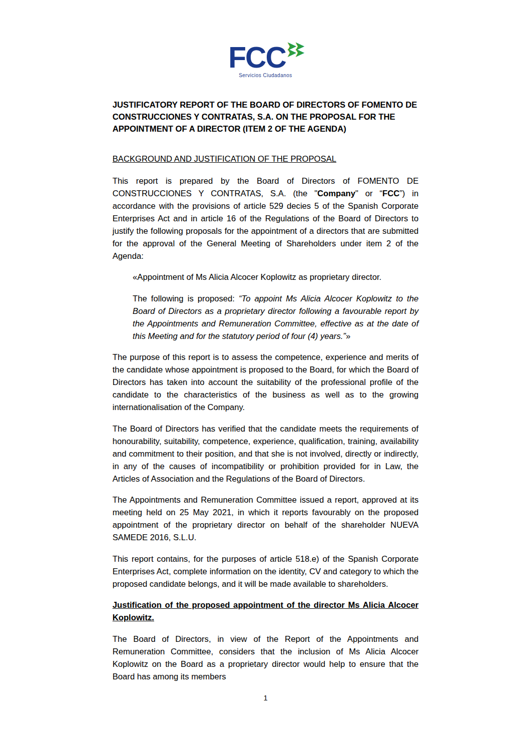FCC➤➤➤➤
Servicios Ciudadanos
Justificatory report of the Board of Directors of Fomento de Construcciones y Contratas, S.A. on the proposal for the appointment of a director (item 2 of the agenda)
BACKGROUND AND JUSTIFICATION OF THE PROPOSAL
This report is prepared by the Board of Directors of FOMENTO DE CONSTRUCCIONES Y CONTRATAS, S.A. (the "Company" or “FCC”) in accordance with the provisions of article 529 decies 5 of the Spanish Corporate Enterprises Act and in article 16 of the Regulations of the Board of Directors to justify the following proposals for the appointment of a directors that are submitted for the approval of the General Meeting of Shareholders under item 2 of the Agenda:
«Appointment of Ms Alicia Alcocer Koplowitz as proprietary director.
The following is proposed: “To appoint Ms Alicia Alcocer Koplowitz to the Board of Directors as a proprietary director following a favourable report by the Appointments and Remuneration Committee, effective as at the date of this Meeting and for the statutory period of four (4) years.”»
The purpose of this report is to assess the competence, experience and merits of the candidate whose appointment is proposed to the Board, for which the Board of Directors has taken into account the suitability of the professional profile of the candidate to the characteristics of the business as well as to the growing internationalisation of the Company.
The Board of Directors has verified that the candidate meets the requirements of honourability, suitability, competence, experience, qualification, training, availability and commitment to their position, and that she is not involved, directly or indirectly, in any of the causes of incompatibility or prohibition provided for in Law, the Articles of Association and the Regulations of the Board of Directors.
The Appointments and Remuneration Committee issued a report, approved at its meeting held on 25 May 2021, in which it reports favourably on the proposed appointment of the proprietary director on behalf of the shareholder NUEVA SAMEDE 2016, S.L.U.
This report contains, for the purposes of article 518.e) of the Spanish Corporate Enterprises Act, complete information on the identity, CV and category to which the proposed candidate belongs, and it will be made available to shareholders.
Justification of the proposed appointment of the director Ms Alicia Alcocer Koplowitz.
The Board of Directors, in view of the Report of the Appointments and Remuneration Committee, considers that the inclusion of Ms Alicia Alcocer Koplowitz on the Board as a proprietary director would help to ensure that the Board has among its members
1